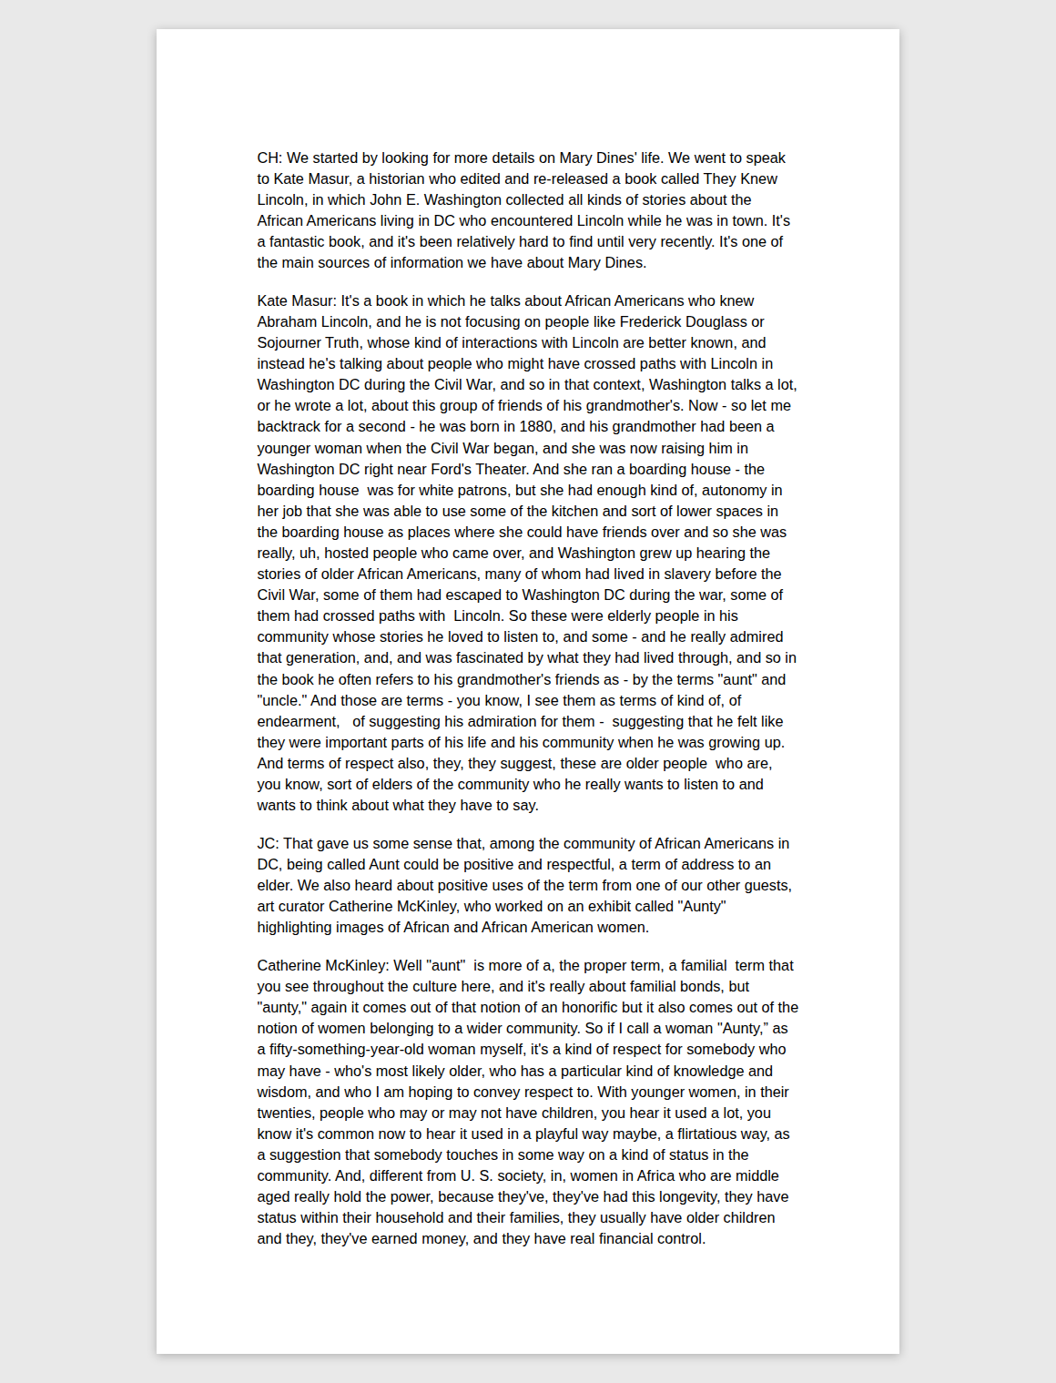CH: We started by looking for more details on Mary Dines' life. We went to speak to Kate Masur, a historian who edited and re-released a book called They Knew Lincoln, in which John E. Washington collected all kinds of stories about the African Americans living in DC who encountered Lincoln while he was in town. It's a fantastic book, and it's been relatively hard to find until very recently. It's one of the main sources of information we have about Mary Dines.
Kate Masur: It's a book in which he talks about African Americans who knew Abraham Lincoln, and he is not focusing on people like Frederick Douglass or Sojourner Truth, whose kind of interactions with Lincoln are better known, and instead he's talking about people who might have crossed paths with Lincoln in Washington DC during the Civil War, and so in that context, Washington talks a lot, or he wrote a lot, about this group of friends of his grandmother's. Now - so let me backtrack for a second - he was born in 1880, and his grandmother had been a younger woman when the Civil War began, and she was now raising him in Washington DC right near Ford's Theater. And she ran a boarding house - the boarding house was for white patrons, but she had enough kind of, autonomy in her job that she was able to use some of the kitchen and sort of lower spaces in the boarding house as places where she could have friends over and so she was really, uh, hosted people who came over, and Washington grew up hearing the stories of older African Americans, many of whom had lived in slavery before the Civil War, some of them had escaped to Washington DC during the war, some of them had crossed paths with Lincoln. So these were elderly people in his community whose stories he loved to listen to, and some - and he really admired that generation, and, and was fascinated by what they had lived through, and so in the book he often refers to his grandmother's friends as - by the terms "aunt" and "uncle." And those are terms - you know, I see them as terms of kind of, of endearment, of suggesting his admiration for them - suggesting that he felt like they were important parts of his life and his community when he was growing up. And terms of respect also, they, they suggest, these are older people who are, you know, sort of elders of the community who he really wants to listen to and wants to think about what they have to say.
JC: That gave us some sense that, among the community of African Americans in DC, being called Aunt could be positive and respectful, a term of address to an elder. We also heard about positive uses of the term from one of our other guests, art curator Catherine McKinley, who worked on an exhibit called "Aunty" highlighting images of African and African American women.
Catherine McKinley: Well "aunt" is more of a, the proper term, a familial term that you see throughout the culture here, and it's really about familial bonds, but "aunty," again it comes out of that notion of an honorific but it also comes out of the notion of women belonging to a wider community. So if I call a woman "Aunty,” as a fifty-something-year-old woman myself, it's a kind of respect for somebody who may have - who's most likely older, who has a particular kind of knowledge and wisdom, and who I am hoping to convey respect to. With younger women, in their twenties, people who may or may not have children, you hear it used a lot, you know it's common now to hear it used in a playful way maybe, a flirtatious way, as a suggestion that somebody touches in some way on a kind of status in the community. And, different from U. S. society, in, women in Africa who are middle aged really hold the power, because they've, they've had this longevity, they have status within their household and their families, they usually have older children and they, they've earned money, and they have real financial control.